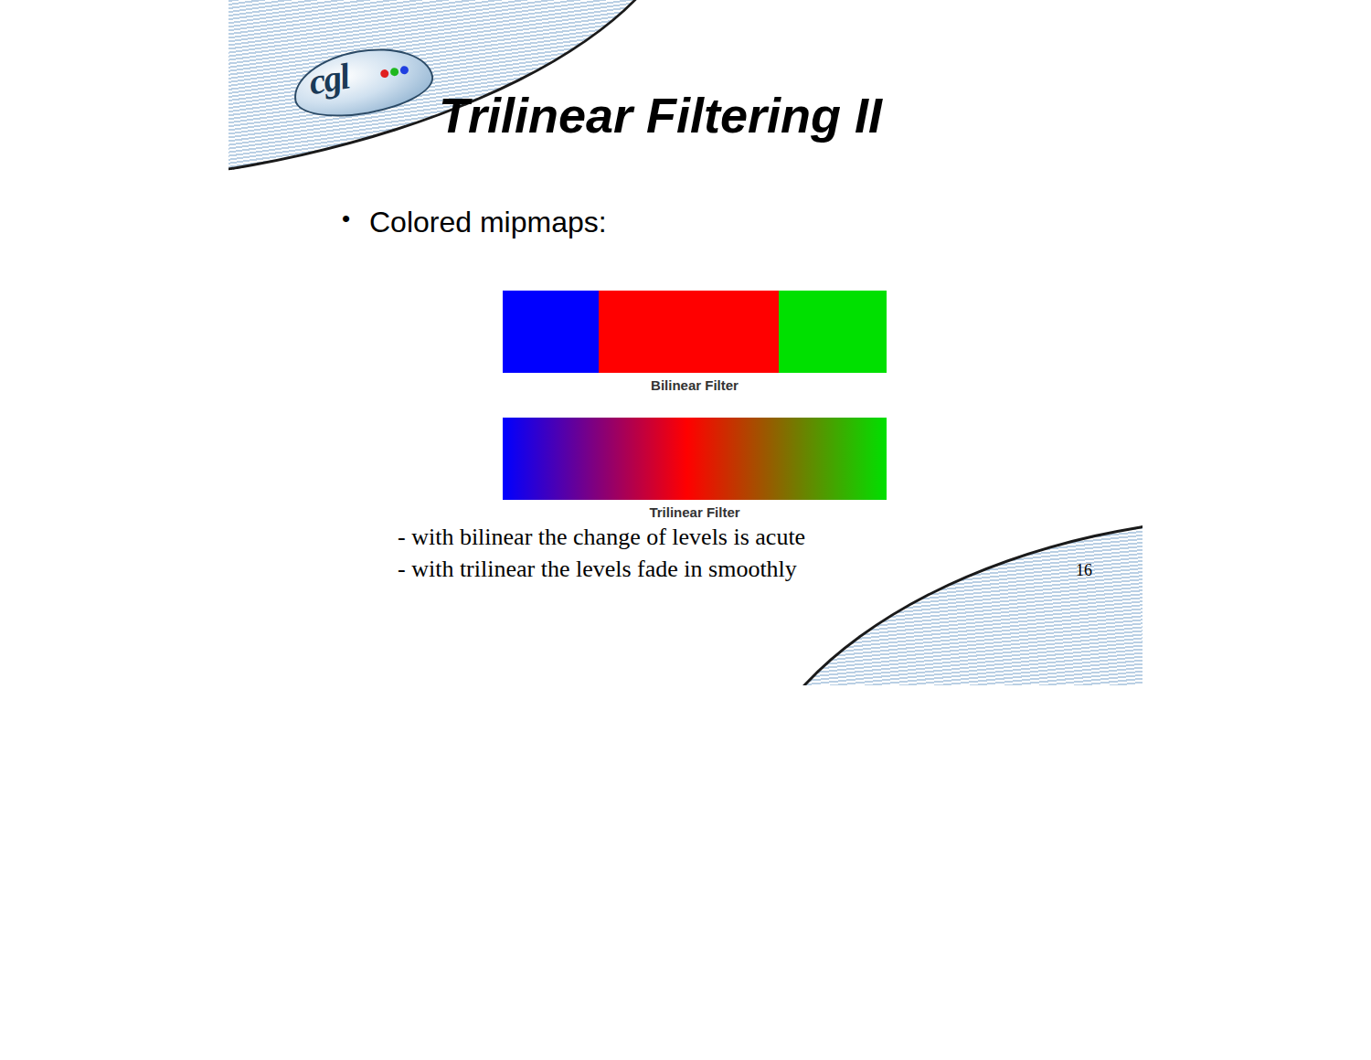cgl
Trilinear Filtering II
Colored mipmaps:
Bilinear Filter
Trilinear Filter
- with bilinear the change of levels is acute
- with trilinear the levels fade in smoothly
16